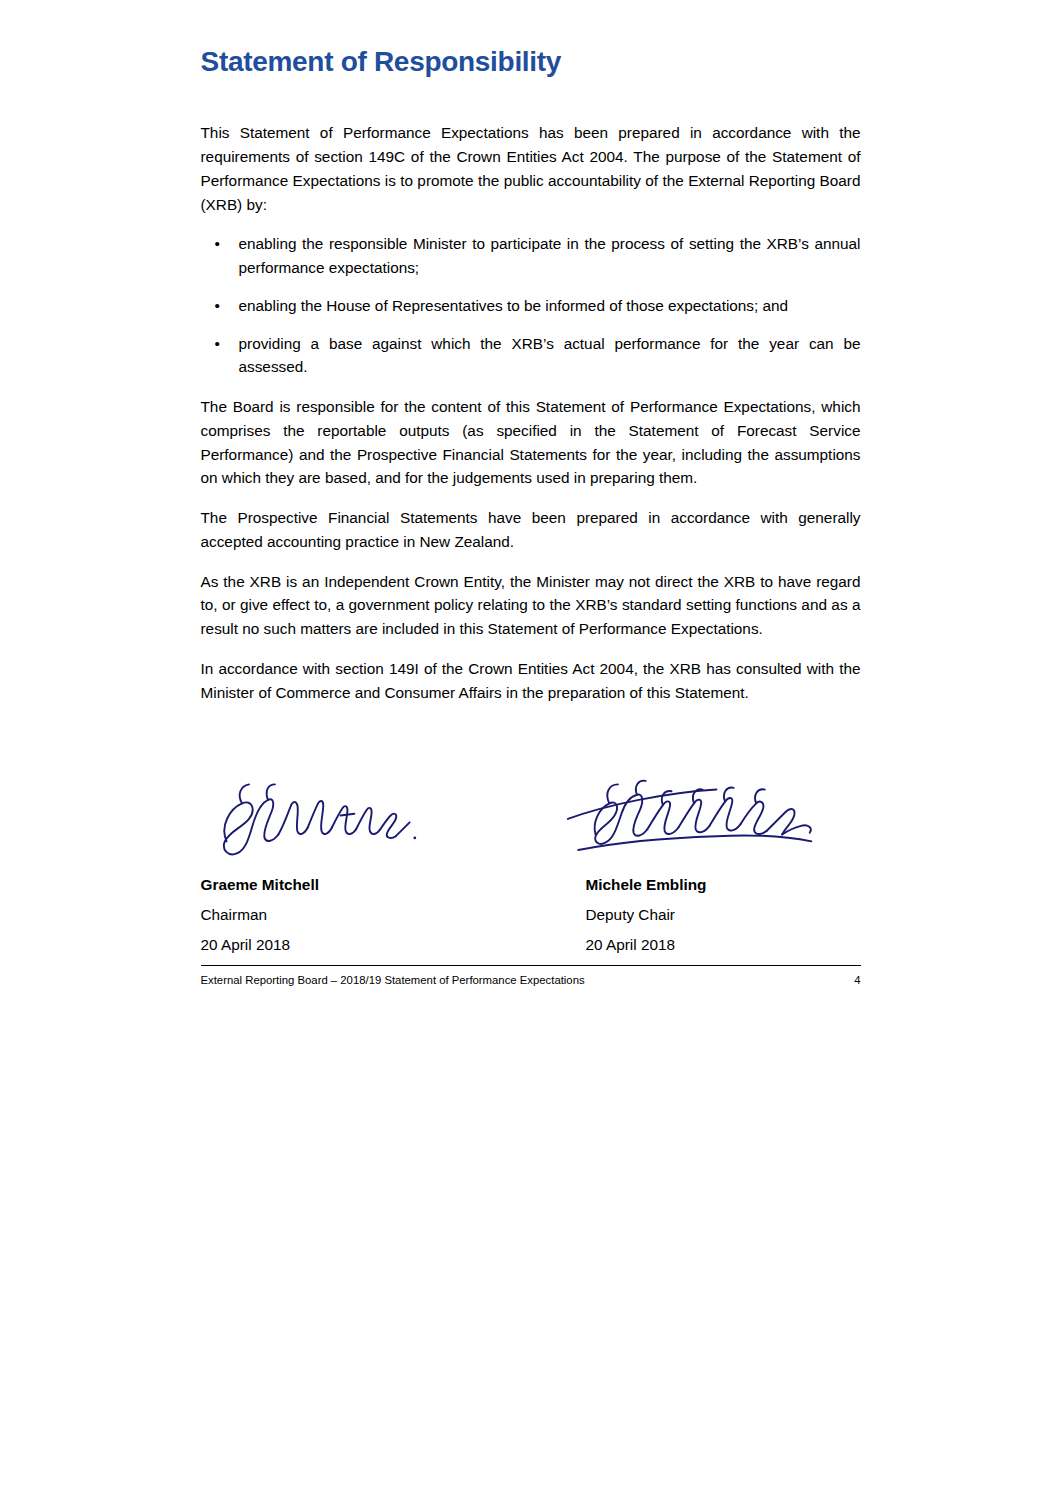Statement of Responsibility
This Statement of Performance Expectations has been prepared in accordance with the requirements of section 149C of the Crown Entities Act 2004. The purpose of the Statement of Performance Expectations is to promote the public accountability of the External Reporting Board (XRB) by:
enabling the responsible Minister to participate in the process of setting the XRB’s annual performance expectations;
enabling the House of Representatives to be informed of those expectations; and
providing a base against which the XRB’s actual performance for the year can be assessed.
The Board is responsible for the content of this Statement of Performance Expectations, which comprises the reportable outputs (as specified in the Statement of Forecast Service Performance) and the Prospective Financial Statements for the year, including the assumptions on which they are based, and for the judgements used in preparing them.
The Prospective Financial Statements have been prepared in accordance with generally accepted accounting practice in New Zealand.
As the XRB is an Independent Crown Entity, the Minister may not direct the XRB to have regard to, or give effect to, a government policy relating to the XRB’s standard setting functions and as a result no such matters are included in this Statement of Performance Expectations.
In accordance with section 149I of the Crown Entities Act 2004, the XRB has consulted with the Minister of Commerce and Consumer Affairs in the preparation of this Statement.
| Graeme Mitchell Chairman 20 April 2018 | Michele Embling Deputy Chair 20 April 2018 |
External Reporting Board – 2018/19 Statement of Performance Expectations 4